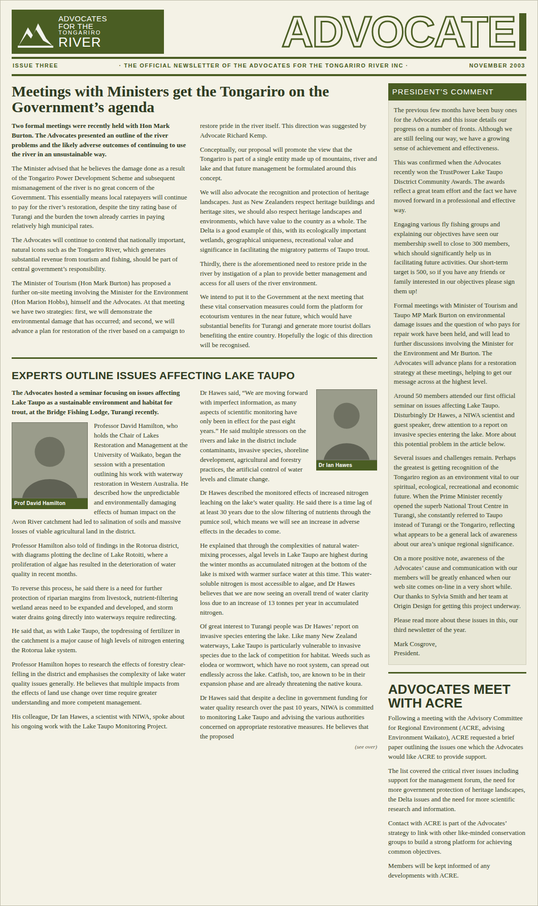ADVOCATES
FOR THE
TONGARIRO
RIVER
ADVOCATE
Issue Three · The Official Newsletter of the Advocates for the Tongariro River Inc · November 2003
Meetings with Ministers get the Tongariro on the Government’s agenda
Two formal meetings were recently held with Hon Mark Burton. The Advocates presented an outline of the river problems and the likely adverse outcomes of continuing to use the river in an unsustainable way.
The Minister advised that he believes the damage done as a result of the Tongariro Power Development Scheme and subsequent mismanagement of the river is no great concern of the Government. This essentially means local ratepayers will continue to pay for the river’s restoration, despite the tiny rating base of Turangi and the burden the town already carries in paying relatively high municipal rates.
The Advocates will continue to contend that nationally important, natural icons such as the Tongariro River, which generates substantial revenue from tourism and fishing, should be part of central government’s responsibility.
The Minister of Tourism (Hon Mark Burton) has proposed a further on-site meeting involving the Minister for the Environment (Hon Marion Hobbs), himself and the Advocates. At that meeting we have two strategies: first, we will demonstrate the environmental damage that has occurred; and second, we will advance a plan for restoration of the river based on a campaign to restore pride in the river itself. This direction was suggested by Advocate Richard Kemp.
Conceptually, our proposal will promote the view that the Tongariro is part of a single entity made up of mountains, river and lake and that future management be formulated around this concept.
We will also advocate the recognition and protection of heritage landscapes. Just as New Zealanders respect heritage buildings and heritage sites, we should also respect heritage landscapes and environments, which have value to the country as a whole. The Delta is a good example of this, with its ecologically important wetlands, geographical uniqueness, recreational value and significance in facilitating the migratory patterns of Taupo trout.
Thirdly, there is the aforementioned need to restore pride in the river by instigation of a plan to provide better management and access for all users of the river environment.
We intend to put it to the Government at the next meeting that these vital conservation measures could form the platform for ecotourism ventures in the near future, which would have substantial benefits for Turangi and generate more tourist dollars benefiting the entire country. Hopefully the logic of this direction will be recognised.
Experts outline issues affecting Lake Taupo
The Advocates hosted a seminar focusing on issues affecting Lake Taupo as a sustainable environment and habitat for trout, at the Bridge Fishing Lodge, Turangi recently.
Prof David Hamilton
Professor David Hamilton, who holds the Chair of Lakes Restoration and Management at the University of Waikato, began the session with a presentation outlining his work with waterway restoration in Western Australia. He described how the unpredictable and environmentally damaging effects of human impact on the Avon River catchment had led to salination of soils and massive losses of viable agricultural land in the district.
Professor Hamilton also told of findings in the Rotorua district, with diagrams plotting the decline of Lake Rotoiti, where a proliferation of algae has resulted in the deterioration of water quality in recent months.
To reverse this process, he said there is a need for further protection of riparian margins from livestock, nutrient-filtering wetland areas need to be expanded and developed, and storm water drains going directly into waterways require redirecting.
He said that, as with Lake Taupo, the topdressing of fertilizer in the catchment is a major cause of high levels of nitrogen entering the Rotorua lake system.
Professor Hamilton hopes to research the effects of forestry clear-felling in the district and emphasises the complexity of lake water quality issues generally. He believes that multiple impacts from the effects of land use change over time require greater understanding and more competent management.
His colleague, Dr Ian Hawes, a scientist with NIWA, spoke about his ongoing work with the Lake Taupo Monitoring Project.
Dr Ian Hawes
Dr Hawes said, “We are moving forward with imperfect information, as many aspects of scientific monitoring have only been in effect for the past eight years.” He said multiple stressors on the rivers and lake in the district include contaminants, invasive species, shoreline development, agricultural and forestry practices, the artificial control of water levels and climate change.
Dr Hawes described the monitored effects of increased nitrogen leaching on the lake’s water quality. He said there is a time lag of at least 30 years due to the slow filtering of nutrients through the pumice soil, which means we will see an increase in adverse effects in the decades to come.
He explained that through the complexities of natural water-mixing processes, algal levels in Lake Taupo are highest during the winter months as accumulated nitrogen at the bottom of the lake is mixed with warmer surface water at this time. This water-soluble nitrogen is most accessible to algae, and Dr Hawes believes that we are now seeing an overall trend of water clarity loss due to an increase of 13 tonnes per year in accumulated nitrogen.
Of great interest to Turangi people was Dr Hawes’ report on invasive species entering the lake. Like many New Zealand waterways, Lake Taupo is particularly vulnerable to invasive species due to the lack of competition for habitat. Weeds such as elodea or wormwort, which have no root system, can spread out endlessly across the lake. Catfish, too, are known to be in their expansion phase and are already threatening the native koura.
Dr Hawes said that despite a decline in government funding for water quality research over the past 10 years, NIWA is committed to monitoring Lake Taupo and advising the various authorities concerned on appropriate restorative measures. He believes that the proposed
(see over)
President’s Comment
The previous few months have been busy ones for the Advocates and this issue details our progress on a number of fronts. Although we are still feeling our way, we have a growing sense of achievement and effectiveness.
This was confirmed when the Advocates recently won the TrustPower Lake Taupo Disctrict Community Awards. The awards reflect a great team effort and the fact we have moved forward in a professional and effective way.
Engaging various fly fishing groups and explaining our objectives have seen our membership swell to close to 300 members, which should significantly help us in facilitating future activities. Our short-term target is 500, so if you have any friends or family interested in our objectives please sign them up!
Formal meetings with Minister of Tourism and Taupo MP Mark Burton on environmental damage issues and the question of who pays for repair work have been held, and will lead to further discussions involving the Minister for the Environment and Mr Burton. The Advocates will advance plans for a restoration strategy at these meetings, helping to get our message across at the highest level.
Around 50 members attended our first official seminar on issues affecting Lake Taupo. Disturbingly Dr Hawes, a NIWA scientist and guest speaker, drew attention to a report on invasive species entering the lake. More about this potential problem in the article below.
Several issues and challenges remain. Perhaps the greatest is getting recognition of the Tongariro region as an environment vital to our spiritual, ecological, recreational and economic future. When the Prime Minister recently opened the superb National Trout Centre in Turangi, she constantly referred to Taupo instead of Turangi or the Tongariro, reflecting what appears to be a general lack of awareness about our area’s unique regional significance.
On a more positive note, awareness of the Advocates’ cause and communication with our members will be greatly enhanced when our web site comes on-line in a very short while. Our thanks to Sylvia Smith and her team at Origin Design for getting this project underway.
Please read more about these issues in this, our third newsletter of the year.
Mark Cosgrove,
President.
Advocates meet with ACRE
Following a meeting with the Advisory Committee for Regional Environment (ACRE, advising Environment Waikato), ACRE requested a brief paper outlining the issues one which the Advocates would like ACRE to provide support.
The list covered the critical river issues including support for the management forum, the need for more government protection of heritage landscapes, the Delta issues and the need for more scientific research and information.
Contact with ACRE is part of the Advocates’ strategy to link with other like-minded conservation groups to build a strong platform for achieving common objectives.
Members will be kept informed of any developments with ACRE.